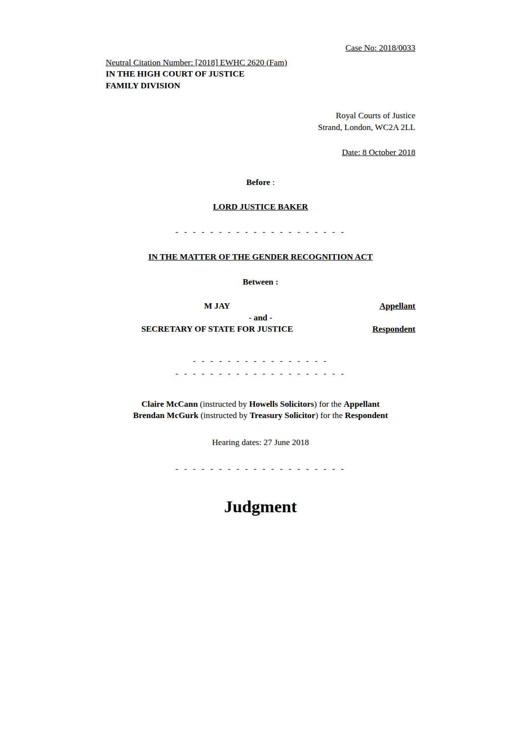Case No: 2018/0033
Neutral Citation Number: [2018] EWHC 2620 (Fam)
IN THE HIGH COURT OF JUSTICE
FAMILY DIVISION
Royal Courts of Justice
Strand, London, WC2A 2LL
Date: 8 October 2018
Before :
LORD JUSTICE BAKER
- - - - - - - - - - - - - - - - - - - -
IN THE MATTER OF THE GENDER RECOGNITION ACT
Between :
| M JAY | Appellant |
| - and - |
| SECRETARY OF STATE FOR JUSTICE | Respondent |
- - - - - - - - - - - - - - - -
- - - - - - - - - - - - - - - - - - - -
Claire McCann (instructed by Howells Solicitors) for the Appellant
Brendan McGurk (instructed by Treasury Solicitor) for the Respondent
Hearing dates: 27 June 2018
- - - - - - - - - - - - - - - - - - - -
Judgment